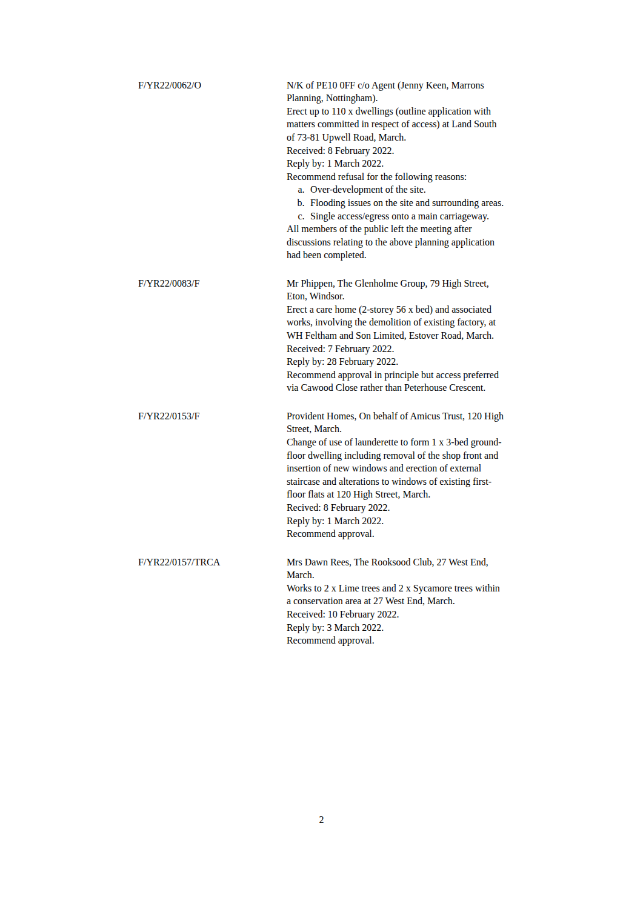| F/YR22/0062/O | N/K of PE10 0FF c/o Agent (Jenny Keen, Marrons Planning, Nottingham). Erect up to 110 x dwellings (outline application with matters committed in respect of access) at Land South of 73-81 Upwell Road, March. Received: 8 February 2022. Reply by: 1 March 2022. Recommend refusal for the following reasons: Over-development of the site. Flooding issues on the site and surrounding areas. Single access/egress onto a main carriageway. All members of the public left the meeting after discussions relating to the above planning application had been completed. |
| F/YR22/0083/F | Mr Phippen, The Glenholme Group, 79 High Street, Eton, Windsor. Erect a care home (2-storey 56 x bed) and associated works, involving the demolition of existing factory, at WH Feltham and Son Limited, Estover Road, March. Received: 7 February 2022. Reply by: 28 February 2022. Recommend approval in principle but access preferred via Cawood Close rather than Peterhouse Crescent. |
| F/YR22/0153/F | Provident Homes, On behalf of Amicus Trust, 120 High Street, March. Change of use of launderette to form 1 x 3-bed ground-floor dwelling including removal of the shop front and insertion of new windows and erection of external staircase and alterations to windows of existing first-floor flats at 120 High Street, March. Recived: 8 February 2022. Reply by: 1 March 2022. Recommend approval. |
| F/YR22/0157/TRCA | Mrs Dawn Rees, The Rooksood Club, 27 West End, March. Works to 2 x Lime trees and 2 x Sycamore trees within a conservation area at 27 West End, March. Received: 10 February 2022. Reply by: 3 March 2022. Recommend approval. |
2